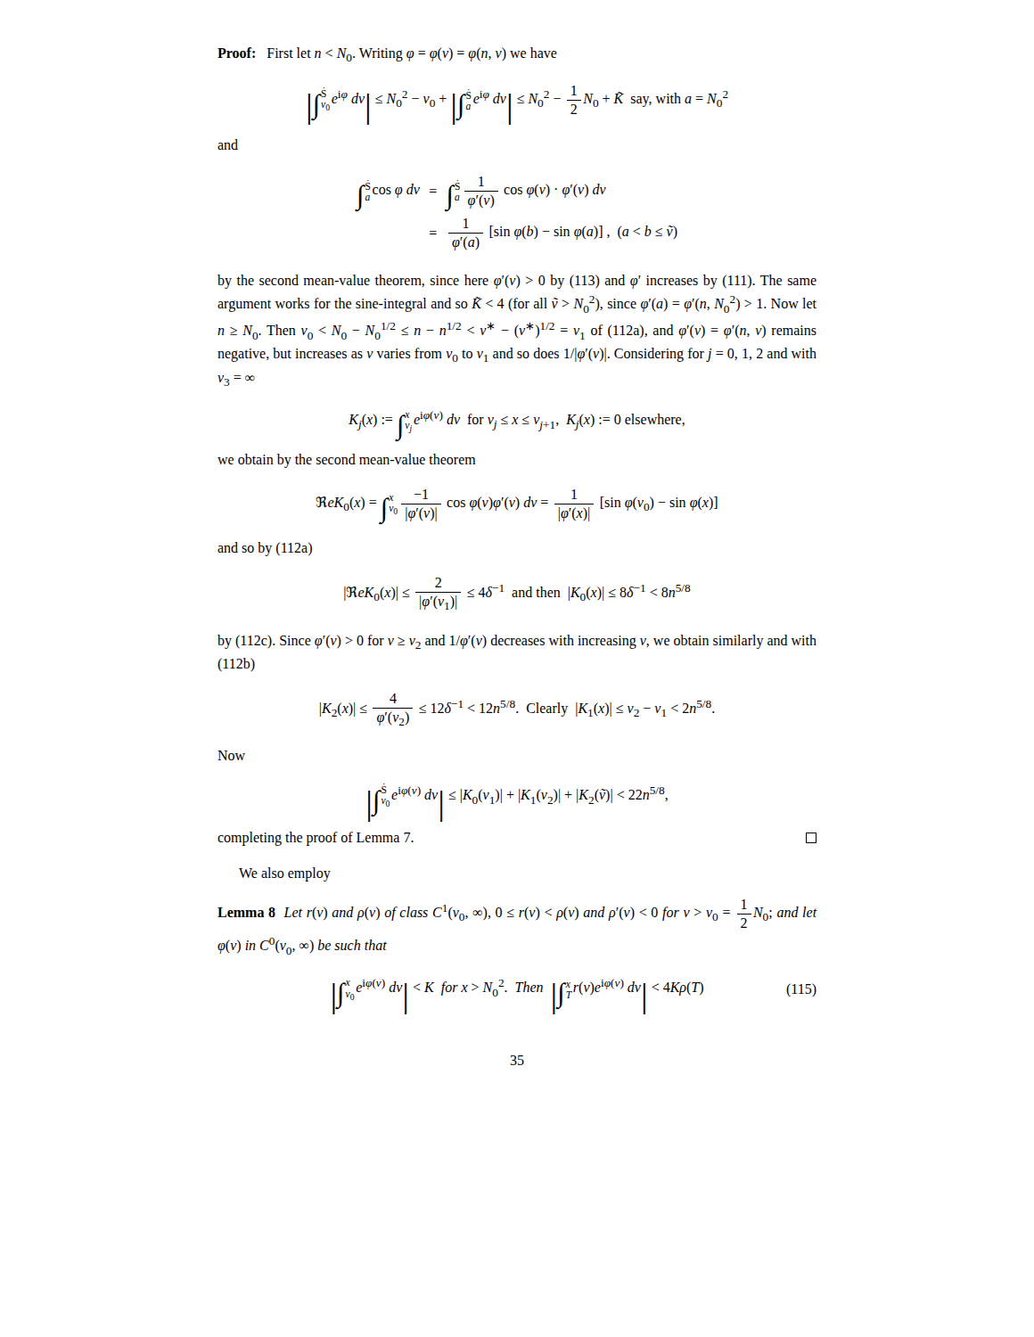Proof: First let n < N0. Writing φ = φ(v) = φ(n, v) we have
|∫Ṡv0 eiφ dv| ≤ N02 − v0 + |∫Ṡa eiφ dv| ≤ N02 − 12 N0 + K̃ say, with a = N02
and
| ∫ Ṡ a cos φ dv | = | ∫ Ṡ a 1 φ ′( v ) cos φ ( v ) · φ ′( v ) dv |
| | = | 1 φ ′( a ) [sin φ ( b ) − sin φ ( a )] , ( a < b ≤ ṽ ) |
by the second mean-value theorem, since here φ′(v) > 0 by (113) and φ′ increases by (111). The same argument works for the sine-integral and so K̃ < 4 (for all ṽ > N02), since φ′(a) = φ′(n, N02) > 1. Now let n ≥ N0. Then v0 < N0 − N01/2 ≤ n − n1/2 < v∗ − (v∗)1/2 = v1 of (112a), and φ′(v) = φ′(n, v) remains negative, but increases as v varies from v0 to v1 and so does 1/|φ′(v)|. Considering for j = 0, 1, 2 and with v3 = ∞
Kj(x) := ∫xvj eiφ(v) dv for vj ≤ x ≤ vj+1, Kj(x) := 0 elsewhere,
we obtain by the second mean-value theorem
ℜeK0(x) = ∫xv0−1|φ′(v)| cos φ(v)φ′(v) dv = 1|φ′(x)| [sin φ(v0) − sin φ(x)]
and so by (112a)
|ℜeK0(x)| ≤ 2|φ′(v1)| ≤ 4δ−1 and then |K0(x)| ≤ 8δ−1 < 8n5/8
by (112c). Since φ′(v) > 0 for v ≥ v2 and 1/φ′(v) decreases with increasing v, we obtain similarly and with (112b)
|K2(x)| ≤ 4 φ′(v2) ≤ 12δ−1 < 12n5/8. Clearly |K1(x)| ≤ v2 − v1 < 2n5/8.
Now
|∫Ṡv0 eiφ(v) dv| ≤ |K0(v1)| + |K1(v2)| + |K2(ṽ)| < 22n5/8,
completing the proof of Lemma 7.
We also employ
Lemma 8 Let r(v) and ρ(v) of class C1(v0, ∞), 0 ≤ r(v) < ρ(v) and ρ′(v) < 0 for v > v0 = 12 N0; and let φ(v) in C0(v0, ∞) be such that
|∫xv0 eiφ(v) dv| < K for x > N02. Then |∫xT r(v)eiφ(v) dv| < 4Kρ(T) (115)
35